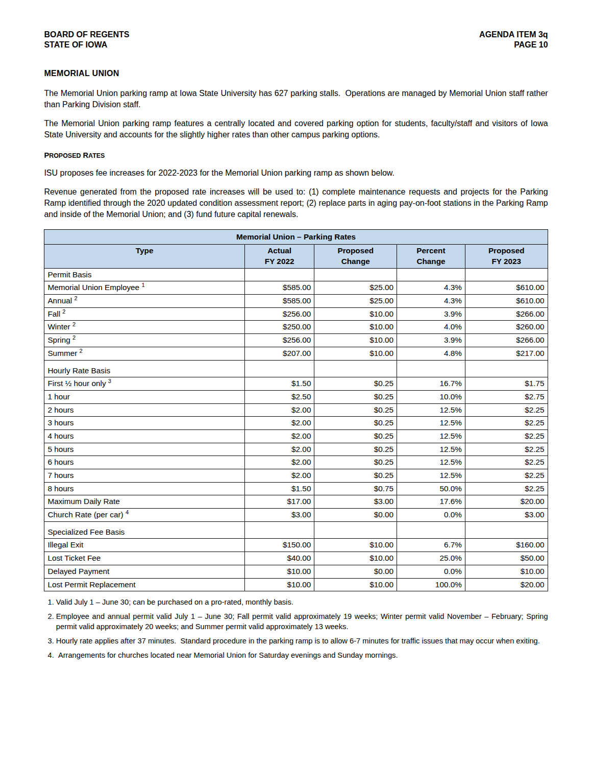BOARD OF REGENTS
STATE OF IOWA
AGENDA ITEM 3q
PAGE 10
MEMORIAL UNION
The Memorial Union parking ramp at Iowa State University has 627 parking stalls. Operations are managed by Memorial Union staff rather than Parking Division staff.
The Memorial Union parking ramp features a centrally located and covered parking option for students, faculty/staff and visitors of Iowa State University and accounts for the slightly higher rates than other campus parking options.
PROPOSED RATES
ISU proposes fee increases for 2022-2023 for the Memorial Union parking ramp as shown below.
Revenue generated from the proposed rate increases will be used to: (1) complete maintenance requests and projects for the Parking Ramp identified through the 2020 updated condition assessment report; (2) replace parts in aging pay-on-foot stations in the Parking Ramp and inside of the Memorial Union; and (3) fund future capital renewals.
Memorial Union – Parking Rates
| Type | Actual FY 2022 | Proposed Change | Percent Change | Proposed FY 2023 |
| --- | --- | --- | --- | --- |
| Permit Basis | | | | |
| Memorial Union Employee 1 | $585.00 | $25.00 | 4.3% | $610.00 |
| Annual 2 | $585.00 | $25.00 | 4.3% | $610.00 |
| Fall 2 | $256.00 | $10.00 | 3.9% | $266.00 |
| Winter 2 | $250.00 | $10.00 | 4.0% | $260.00 |
| Spring 2 | $256.00 | $10.00 | 3.9% | $266.00 |
| Summer 2 | $207.00 | $10.00 | 4.8% | $217.00 |
| Hourly Rate Basis | | | | |
| First ½ hour only 3 | $1.50 | $0.25 | 16.7% | $1.75 |
| 1 hour | $2.50 | $0.25 | 10.0% | $2.75 |
| 2 hours | $2.00 | $0.25 | 12.5% | $2.25 |
| 3 hours | $2.00 | $0.25 | 12.5% | $2.25 |
| 4 hours | $2.00 | $0.25 | 12.5% | $2.25 |
| 5 hours | $2.00 | $0.25 | 12.5% | $2.25 |
| 6 hours | $2.00 | $0.25 | 12.5% | $2.25 |
| 7 hours | $2.00 | $0.25 | 12.5% | $2.25 |
| 8 hours | $1.50 | $0.75 | 50.0% | $2.25 |
| Maximum Daily Rate | $17.00 | $3.00 | 17.6% | $20.00 |
| Church Rate (per car) 4 | $3.00 | $0.00 | 0.0% | $3.00 |
| Specialized Fee Basis | | | | |
| Illegal Exit | $150.00 | $10.00 | 6.7% | $160.00 |
| Lost Ticket Fee | $40.00 | $10.00 | 25.0% | $50.00 |
| Delayed Payment | $10.00 | $0.00 | 0.0% | $10.00 |
| Lost Permit Replacement | $10.00 | $10.00 | 100.0% | $20.00 |
Valid July 1 – June 30; can be purchased on a pro-rated, monthly basis.
Employee and annual permit valid July 1 – June 30; Fall permit valid approximately 19 weeks; Winter permit valid November – February; Spring permit valid approximately 20 weeks; and Summer permit valid approximately 13 weeks.
Hourly rate applies after 37 minutes. Standard procedure in the parking ramp is to allow 6-7 minutes for traffic issues that may occur when exiting.
Arrangements for churches located near Memorial Union for Saturday evenings and Sunday mornings.